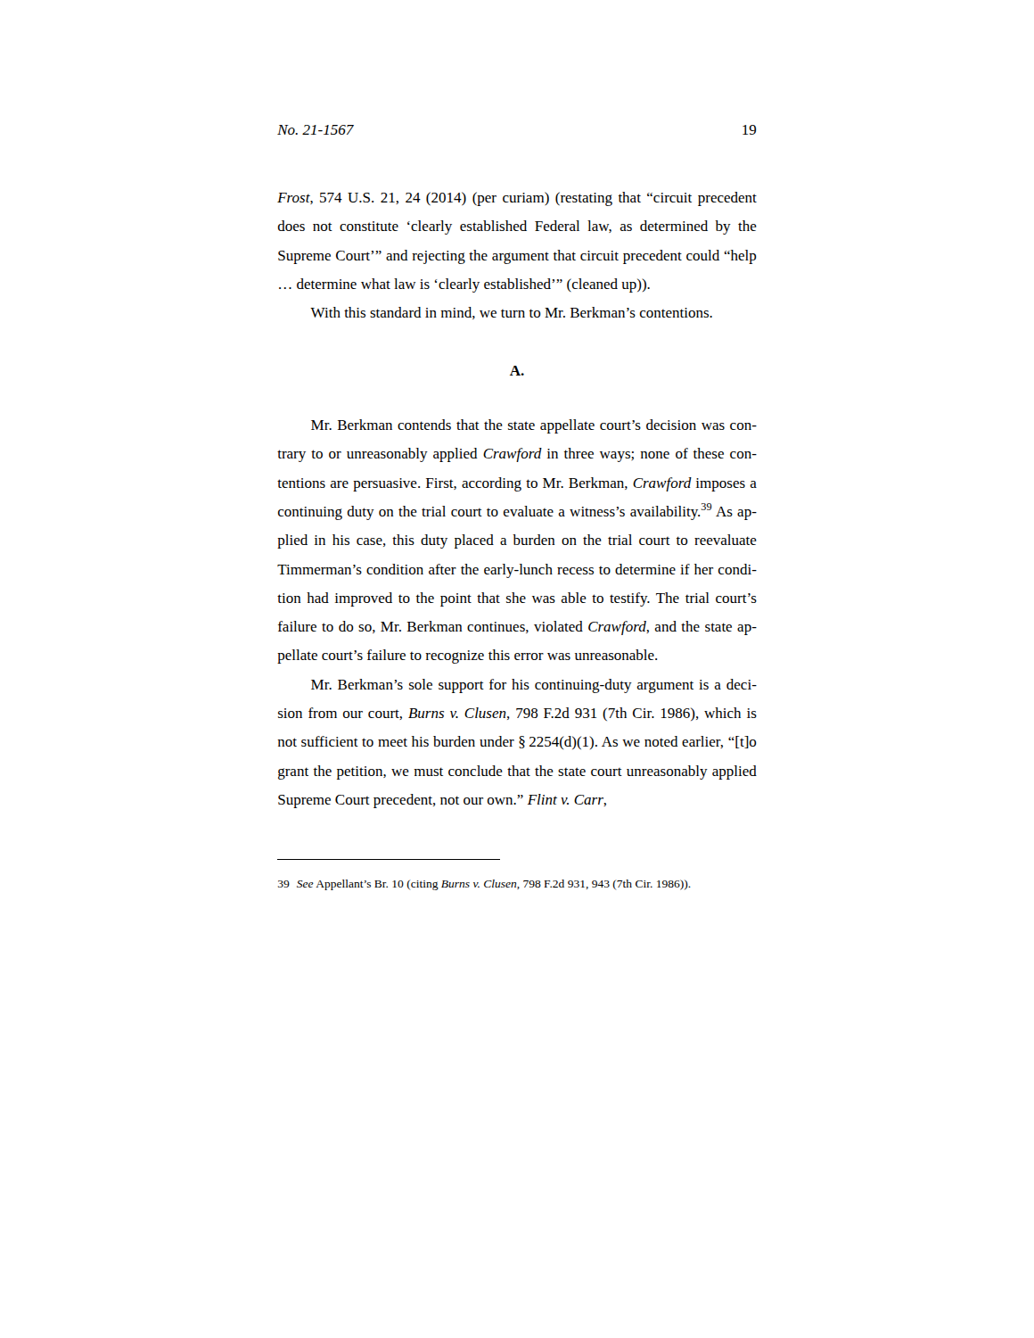No. 21-1567 19
Frost, 574 U.S. 21, 24 (2014) (per curiam) (restating that “circuit precedent does not constitute ‘clearly established Federal law, as determined by the Supreme Court’” and rejecting the argument that circuit precedent could “help … determine what law is ‘clearly established’” (cleaned up)).
With this standard in mind, we turn to Mr. Berkman’s contentions.
A.
Mr. Berkman contends that the state appellate court’s decision was contrary to or unreasonably applied Crawford in three ways; none of these contentions are persuasive. First, according to Mr. Berkman, Crawford imposes a continuing duty on the trial court to evaluate a witness’s availability.39 As applied in his case, this duty placed a burden on the trial court to reevaluate Timmerman’s condition after the early-lunch recess to determine if her condition had improved to the point that she was able to testify. The trial court’s failure to do so, Mr. Berkman continues, violated Crawford, and the state appellate court’s failure to recognize this error was unreasonable.
Mr. Berkman’s sole support for his continuing-duty argument is a decision from our court, Burns v. Clusen, 798 F.2d 931 (7th Cir. 1986), which is not sufficient to meet his burden under § 2254(d)(1). As we noted earlier, “[t]o grant the petition, we must conclude that the state court unreasonably applied Supreme Court precedent, not our own.” Flint v. Carr,
39 See Appellant’s Br. 10 (citing Burns v. Clusen, 798 F.2d 931, 943 (7th Cir. 1986)).